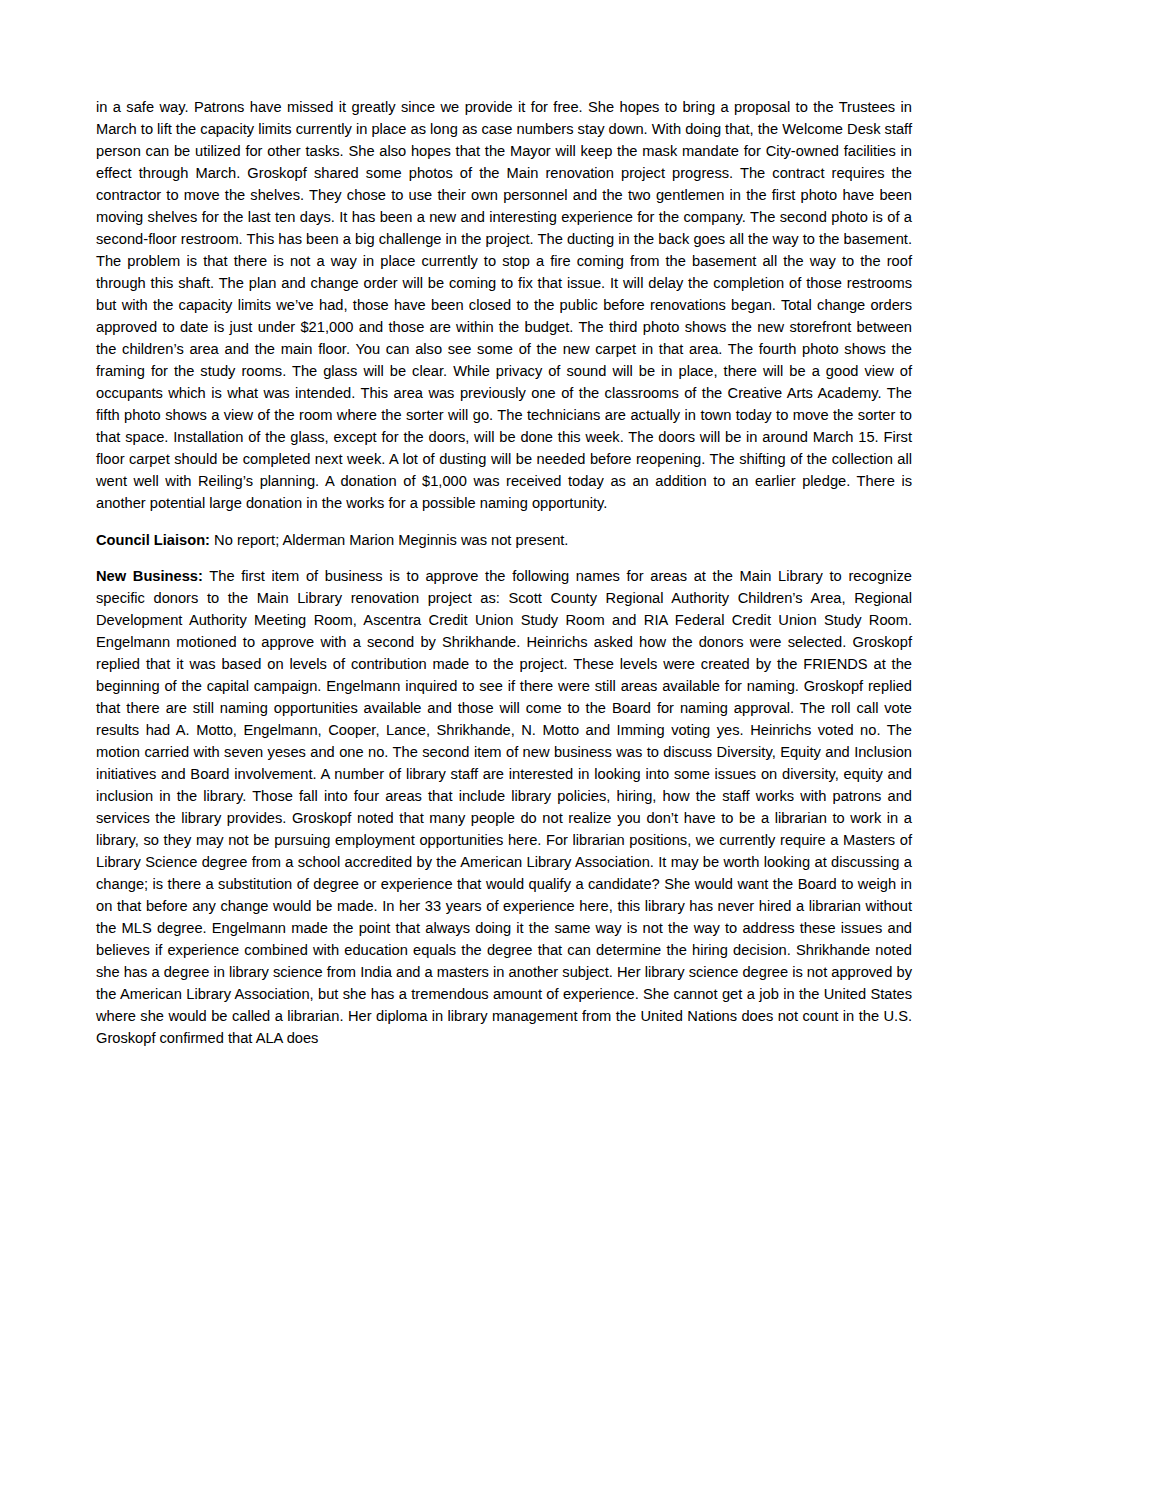in a safe way. Patrons have missed it greatly since we provide it for free. She hopes to bring a proposal to the Trustees in March to lift the capacity limits currently in place as long as case numbers stay down. With doing that, the Welcome Desk staff person can be utilized for other tasks. She also hopes that the Mayor will keep the mask mandate for City-owned facilities in effect through March. Groskopf shared some photos of the Main renovation project progress. The contract requires the contractor to move the shelves. They chose to use their own personnel and the two gentlemen in the first photo have been moving shelves for the last ten days. It has been a new and interesting experience for the company. The second photo is of a second-floor restroom. This has been a big challenge in the project. The ducting in the back goes all the way to the basement. The problem is that there is not a way in place currently to stop a fire coming from the basement all the way to the roof through this shaft. The plan and change order will be coming to fix that issue. It will delay the completion of those restrooms but with the capacity limits we’ve had, those have been closed to the public before renovations began. Total change orders approved to date is just under $21,000 and those are within the budget. The third photo shows the new storefront between the children’s area and the main floor. You can also see some of the new carpet in that area. The fourth photo shows the framing for the study rooms. The glass will be clear. While privacy of sound will be in place, there will be a good view of occupants which is what was intended. This area was previously one of the classrooms of the Creative Arts Academy. The fifth photo shows a view of the room where the sorter will go. The technicians are actually in town today to move the sorter to that space. Installation of the glass, except for the doors, will be done this week. The doors will be in around March 15. First floor carpet should be completed next week. A lot of dusting will be needed before reopening. The shifting of the collection all went well with Reiling’s planning. A donation of $1,000 was received today as an addition to an earlier pledge. There is another potential large donation in the works for a possible naming opportunity.
Council Liaison: No report; Alderman Marion Meginnis was not present.
New Business: The first item of business is to approve the following names for areas at the Main Library to recognize specific donors to the Main Library renovation project as: Scott County Regional Authority Children’s Area, Regional Development Authority Meeting Room, Ascentra Credit Union Study Room and RIA Federal Credit Union Study Room. Engelmann motioned to approve with a second by Shrikhande. Heinrichs asked how the donors were selected. Groskopf replied that it was based on levels of contribution made to the project. These levels were created by the FRIENDS at the beginning of the capital campaign. Engelmann inquired to see if there were still areas available for naming. Groskopf replied that there are still naming opportunities available and those will come to the Board for naming approval. The roll call vote results had A. Motto, Engelmann, Cooper, Lance, Shrikhande, N. Motto and Imming voting yes. Heinrichs voted no. The motion carried with seven yeses and one no. The second item of new business was to discuss Diversity, Equity and Inclusion initiatives and Board involvement. A number of library staff are interested in looking into some issues on diversity, equity and inclusion in the library. Those fall into four areas that include library policies, hiring, how the staff works with patrons and services the library provides. Groskopf noted that many people do not realize you don’t have to be a librarian to work in a library, so they may not be pursuing employment opportunities here. For librarian positions, we currently require a Masters of Library Science degree from a school accredited by the American Library Association. It may be worth looking at discussing a change; is there a substitution of degree or experience that would qualify a candidate? She would want the Board to weigh in on that before any change would be made. In her 33 years of experience here, this library has never hired a librarian without the MLS degree. Engelmann made the point that always doing it the same way is not the way to address these issues and believes if experience combined with education equals the degree that can determine the hiring decision. Shrikhande noted she has a degree in library science from India and a masters in another subject. Her library science degree is not approved by the American Library Association, but she has a tremendous amount of experience. She cannot get a job in the United States where she would be called a librarian. Her diploma in library management from the United Nations does not count in the U.S. Groskopf confirmed that ALA does